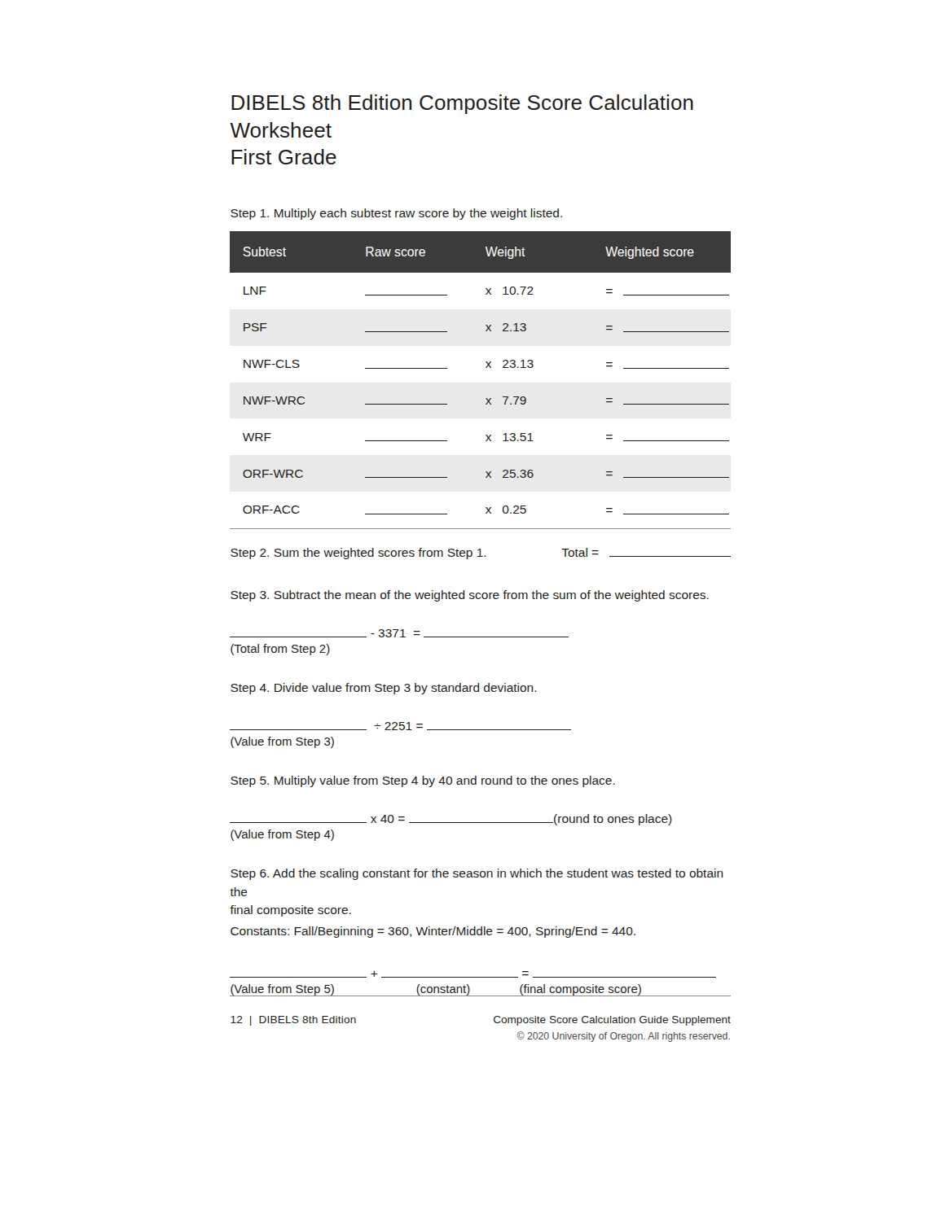DIBELS 8th Edition Composite Score Calculation Worksheet
First Grade
Step 1. Multiply each subtest raw score by the weight listed.
| Subtest | Raw score | Weight | Weighted score |
| --- | --- | --- | --- |
| LNF | | x 10.72 | = |
| PSF | | x 2.13 | = |
| NWF-CLS | | x 23.13 | = |
| NWF-WRC | | x 7.79 | = |
| WRF | | x 13.51 | = |
| ORF-WRC | | x 25.36 | = |
| ORF-ACC | | x 0.25 | = |
Step 2. Sum the weighted scores from Step 1. Total =
Step 3. Subtract the mean of the weighted score from the sum of the weighted scores.
- 3371 =
(Total from Step 2)
Step 4. Divide value from Step 3 by standard deviation.
÷ 2251 =
(Value from Step 3)
Step 5. Multiply value from Step 4 by 40 and round to the ones place.
x 40 = (round to ones place)
(Value from Step 4)
Step 6. Add the scaling constant for the season in which the student was tested to obtain the
final composite score.
Constants: Fall/Beginning = 360, Winter/Middle = 400, Spring/End = 440.
+ =
(Value from Step 5)(constant)(final composite score)
12 | DIBELS 8th Edition
Composite Score Calculation Guide Supplement
© 2020 University of Oregon. All rights reserved.